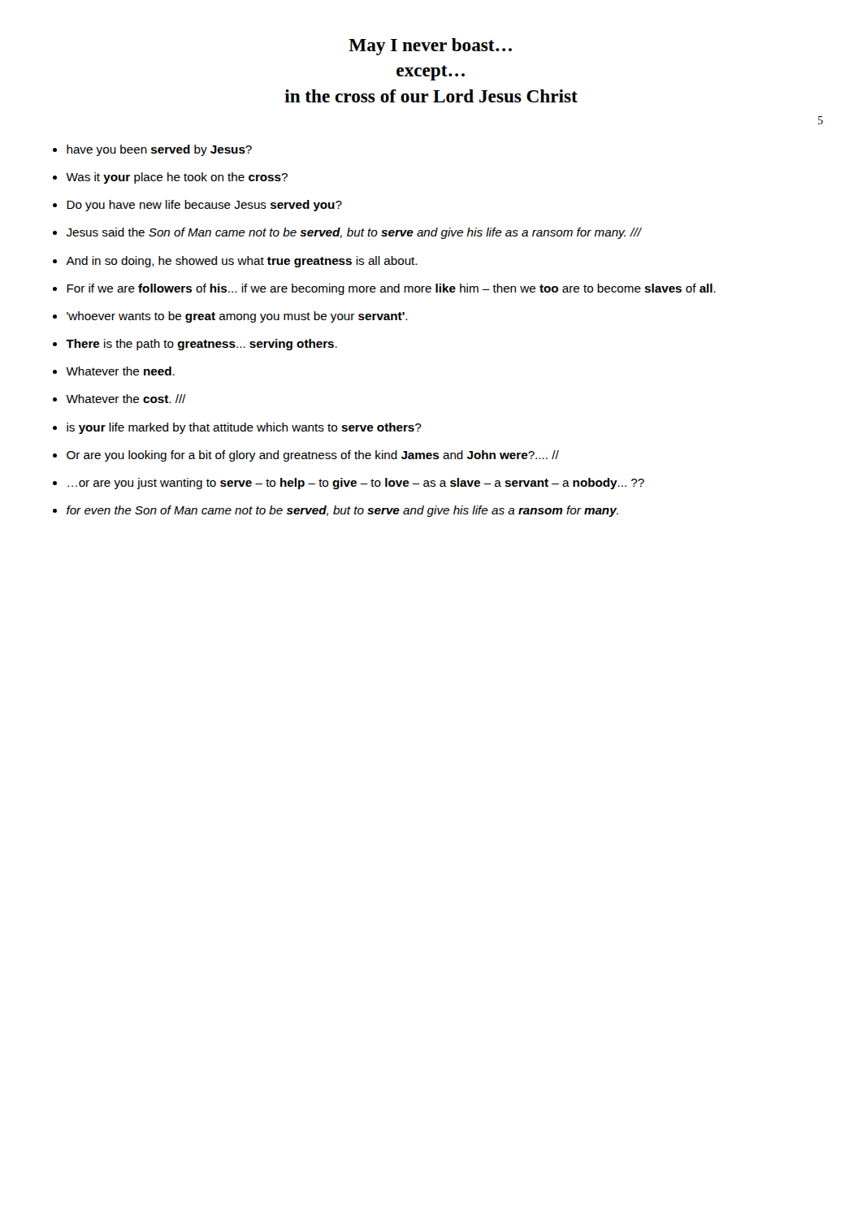May I never boast…
except…
in the cross of our Lord Jesus Christ
5
have you been served by Jesus?
Was it your place he took on the cross?
Do you have new life because Jesus served you?
Jesus said the Son of Man came not to be served, but to serve and give his life as a ransom for many. ///
And in so doing, he showed us what true greatness is all about.
For if we are followers of his... if we are becoming more and more like him – then we too are to become slaves of all.
'whoever wants to be great among you must be your servant'.
There is the path to greatness... serving others.
Whatever the need.
Whatever the cost. ///
is your life marked by that attitude which wants to serve others?
Or are you looking for a bit of glory and greatness of the kind James and John were?.... //
…or are you just wanting to serve – to help – to give – to love – as a slave – a servant – a nobody... ??
for even the Son of Man came not to be served, but to serve and give his life as a ransom for many.